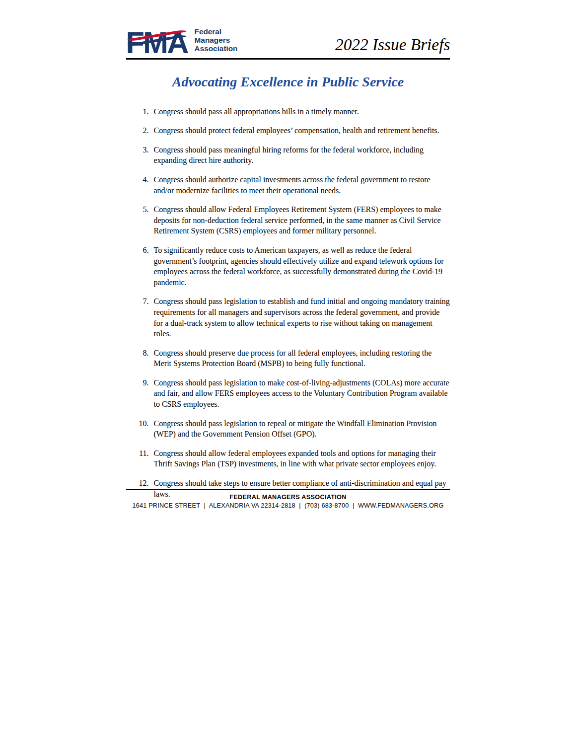FMA
Federal
Managers
Association
2022 Issue Briefs
Advocating Excellence in Public Service
Congress should pass all appropriations bills in a timely manner.
Congress should protect federal employees’ compensation, health and retirement benefits.
Congress should pass meaningful hiring reforms for the federal workforce, including expanding direct hire authority.
Congress should authorize capital investments across the federal government to restore and/or modernize facilities to meet their operational needs.
Congress should allow Federal Employees Retirement System (FERS) employees to make deposits for non-deduction federal service performed, in the same manner as Civil Service Retirement System (CSRS) employees and former military personnel.
To significantly reduce costs to American taxpayers, as well as reduce the federal government’s footprint, agencies should effectively utilize and expand telework options for employees across the federal workforce, as successfully demonstrated during the Covid-19 pandemic.
Congress should pass legislation to establish and fund initial and ongoing mandatory training requirements for all managers and supervisors across the federal government, and provide for a dual-track system to allow technical experts to rise without taking on management roles.
Congress should preserve due process for all federal employees, including restoring the Merit Systems Protection Board (MSPB) to being fully functional.
Congress should pass legislation to make cost-of-living-adjustments (COLAs) more accurate and fair, and allow FERS employees access to the Voluntary Contribution Program available to CSRS employees.
Congress should pass legislation to repeal or mitigate the Windfall Elimination Provision (WEP) and the Government Pension Offset (GPO).
Congress should allow federal employees expanded tools and options for managing their Thrift Savings Plan (TSP) investments, in line with what private sector employees enjoy.
Congress should take steps to ensure better compliance of anti-discrimination and equal pay laws.
FEDERAL MANAGERS ASSOCIATION
1641 PRINCE STREET | ALEXANDRIA VA 22314-2818 | (703) 683-8700 | WWW.FEDMANAGERS.ORG